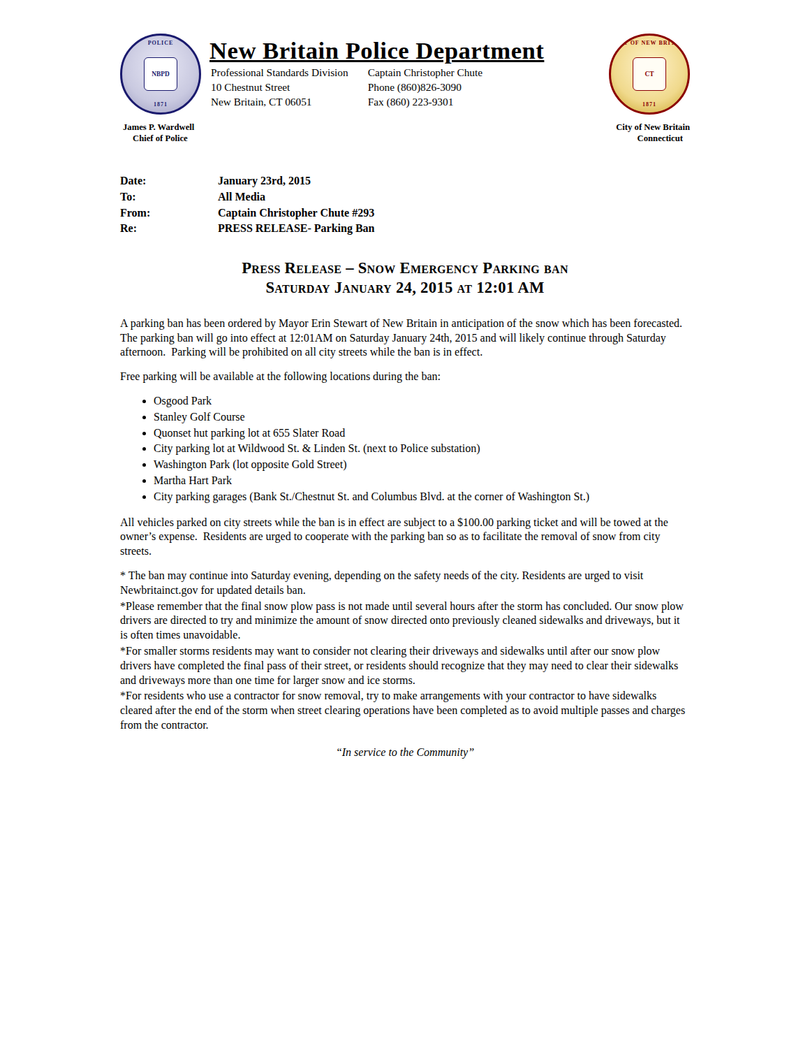POLICE
NBPD
1871
New Britain Police Department
| Professional Standards Division | Captain Christopher Chute |
| 10 Chestnut Street | Phone (860)826-3090 |
| New Britain, CT 06051 | Fax (860) 223-9301 |
CITY OF NEW BRITAIN
CT
1871
James P. Wardwell
Chief of Police
City of New Britain
Connecticut
| Date: | January 23rd, 2015 |
| To: | All Media |
| From: | Captain Christopher Chute #293 |
| Re: | PRESS RELEASE- Parking Ban |
Press Release – Snow Emergency Parking ban
Saturday January 24, 2015 at 12:01 AM
A parking ban has been ordered by Mayor Erin Stewart of New Britain in anticipation of the snow which has been forecasted. The parking ban will go into effect at 12:01AM on Saturday January 24th, 2015 and will likely continue through Saturday afternoon. Parking will be prohibited on all city streets while the ban is in effect.
Free parking will be available at the following locations during the ban:
Osgood Park
Stanley Golf Course
Quonset hut parking lot at 655 Slater Road
City parking lot at Wildwood St. & Linden St. (next to Police substation)
Washington Park (lot opposite Gold Street)
Martha Hart Park
City parking garages (Bank St./Chestnut St. and Columbus Blvd. at the corner of Washington St.)
All vehicles parked on city streets while the ban is in effect are subject to a $100.00 parking ticket and will be towed at the owner’s expense. Residents are urged to cooperate with the parking ban so as to facilitate the removal of snow from city streets.
* The ban may continue into Saturday evening, depending on the safety needs of the city. Residents are urged to visit Newbritainct.gov for updated details ban.
*Please remember that the final snow plow pass is not made until several hours after the storm has concluded. Our snow plow drivers are directed to try and minimize the amount of snow directed onto previously cleaned sidewalks and driveways, but it is often times unavoidable.
*For smaller storms residents may want to consider not clearing their driveways and sidewalks until after our snow plow drivers have completed the final pass of their street, or residents should recognize that they may need to clear their sidewalks and driveways more than one time for larger snow and ice storms.
*For residents who use a contractor for snow removal, try to make arrangements with your contractor to have sidewalks cleared after the end of the storm when street clearing operations have been completed as to avoid multiple passes and charges from the contractor.
“In service to the Community”